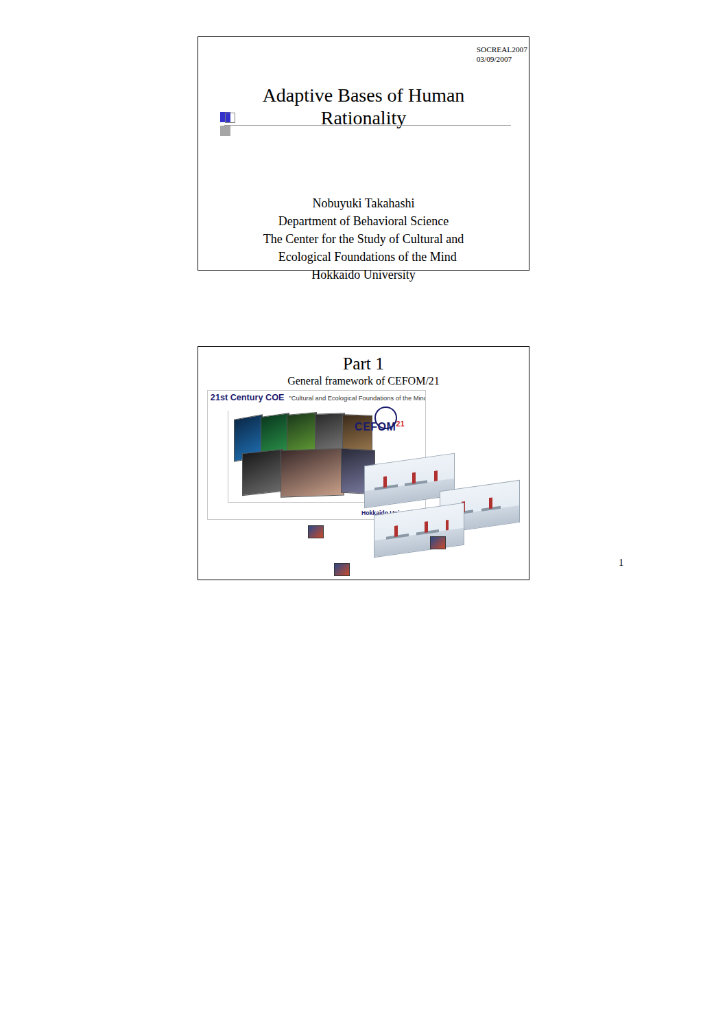SOCREAL2007
03/09/2007
Adaptive Bases of Human
Rationality
Nobuyuki Takahashi
Department of Behavioral Science
The Center for the Study of Cultural andEcological Foundations of the Mind Hokkaido University
Part 1
General framework of CEFOM/21
21st Century COE "Cultural and Ecological Foundations of the Mind"
CEFOM21
Hokkaido University
1